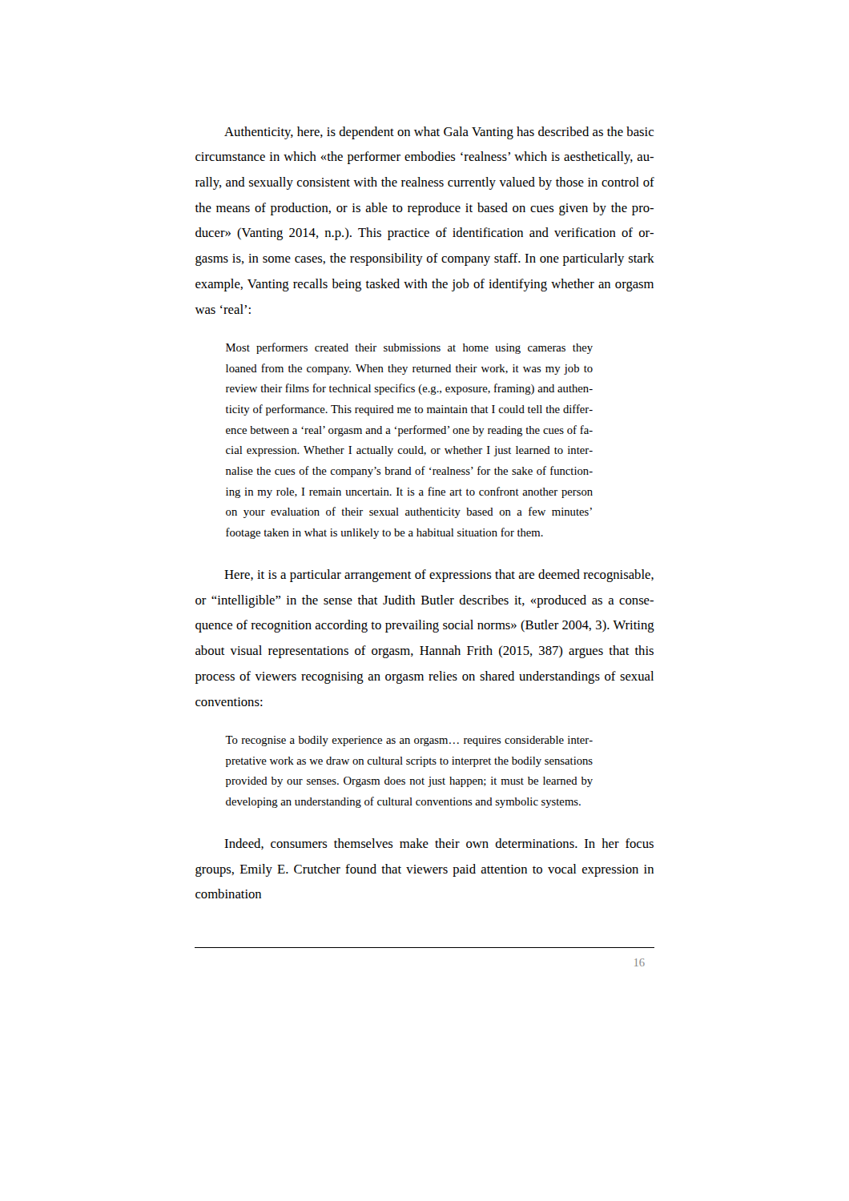Authenticity, here, is dependent on what Gala Vanting has described as the basic circumstance in which «the performer embodies ‘realness’ which is aesthetically, aurally, and sexually consistent with the realness currently valued by those in control of the means of production, or is able to reproduce it based on cues given by the producer» (Vanting 2014, n.p.). This practice of identification and verification of orgasms is, in some cases, the responsibility of company staff. In one particularly stark example, Vanting recalls being tasked with the job of identifying whether an orgasm was ‘real’:
Most performers created their submissions at home using cameras they loaned from the company. When they returned their work, it was my job to review their films for technical specifics (e.g., exposure, framing) and authenticity of performance. This required me to maintain that I could tell the difference between a ‘real’ orgasm and a ‘performed’ one by reading the cues of facial expression. Whether I actually could, or whether I just learned to internalise the cues of the company’s brand of ‘realness’ for the sake of functioning in my role, I remain uncertain. It is a fine art to confront another person on your evaluation of their sexual authenticity based on a few minutes’ footage taken in what is unlikely to be a habitual situation for them.
Here, it is a particular arrangement of expressions that are deemed recognisable, or “intelligible” in the sense that Judith Butler describes it, «produced as a consequence of recognition according to prevailing social norms» (Butler 2004, 3). Writing about visual representations of orgasm, Hannah Frith (2015, 387) argues that this process of viewers recognising an orgasm relies on shared understandings of sexual conventions:
To recognise a bodily experience as an orgasm… requires considerable interpretative work as we draw on cultural scripts to interpret the bodily sensations provided by our senses. Orgasm does not just happen; it must be learned by developing an understanding of cultural conventions and symbolic systems.
Indeed, consumers themselves make their own determinations. In her focus groups, Emily E. Crutcher found that viewers paid attention to vocal expression in combination
16